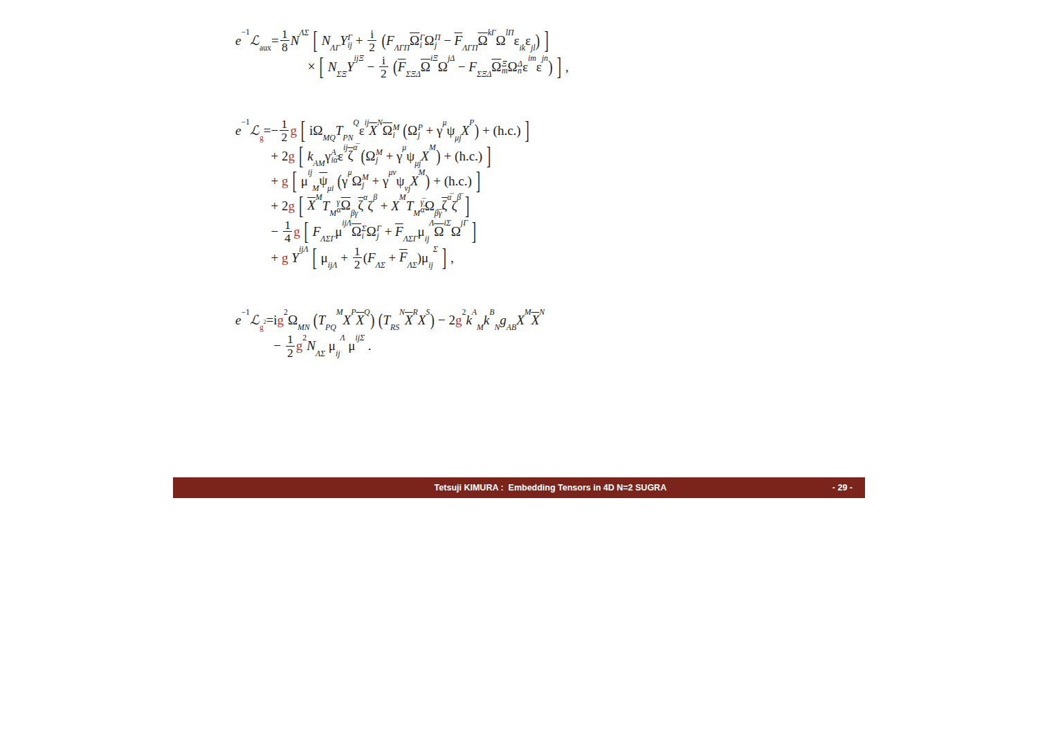| e −1 ℒ aux | = | 1 8 N ΛΣ [ N ΛΓ Y Γ ij + i 2 ( F ΛΓΠ Ω Γ i Ω Π j − F ΛΓΠ Ω kΓ Ω lΠ ε ik ε jl ) ] |
| | | × [ N ΣΞ Y ijΞ − i 2 ( F ΣΞΔ Ω iΞ Ω jΔ − F ΣΞΔ Ω Ξ m Ω Δ n ε im ε jn ) ] , |
| e −1 ℒ g | = | − 1 2 g [ iΩ MQ T PN Q ε ij X N Ω M i ( Ω P j + γ μ ψ μj X P ) + (h.c.) ] |
| | | + 2 g [ k AM γ A iα̅ ε ij ζ α̅ ( Ω M j + γ μ ψ μj X M ) + (h.c.) ] |
| | | + g [ μ ij M ψ μi ( γ μ Ω M j + γ μν ψ νj X M ) + (h.c.) ] |
| | | + 2 g [ X M T M γ α Ω βγ ζ α ζ β + X M T M γ̅ α̅ Ω β̅γ̅ ζ α̅ ζ β̅ ] |
| | | − 1 4 g [ F ΛΣΓ μ ijΛ Ω Σ i Ω Γ j + F ΛΣΓ μ ij Λ Ω iΣ Ω jΓ ] |
| | | + g Y ijΛ [ μ ijΛ + 1 2 ( F ΛΣ + F ΛΣ )μ ij Σ ] , |
| e −1 ℒ g 2 | = | i g 2 Ω MN ( T PQ M X P X Q ) ( T RS N X R X S ) − 2 g 2 k A M k B N g AB X M X N |
| | | − 1 2 g 2 N ΛΣ μ ij Λ μ ijΣ . |
Tetsuji KIMURA : Embedding Tensors in 4D N=2 SUGRA
- 29 -